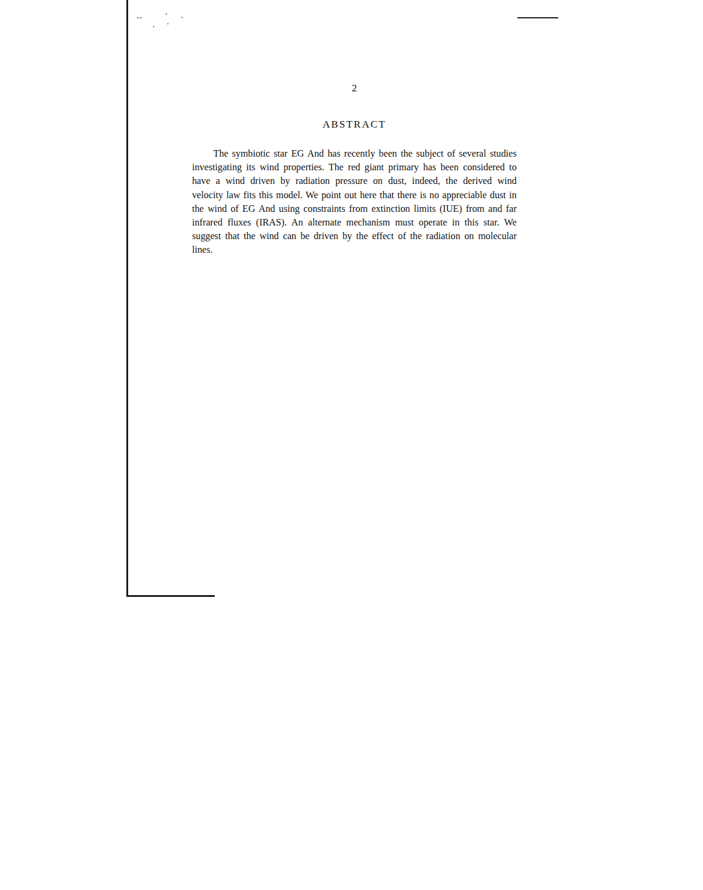․․ ‧ · · ·
2
ABSTRACT
The symbiotic star EG And has recently been the subject of several studies investigating its wind properties. The red giant primary has been considered to have a wind driven by radiation pressure on dust, indeed, the derived wind velocity law fits this model. We point out here that there is no appreciable dust in the wind of EG And using constraints from extinction limits (IUE) from and far infrared fluxes (IRAS). An alternate mechanism must operate in this star. We suggest that the wind can be driven by the effect of the radiation on molecular lines.